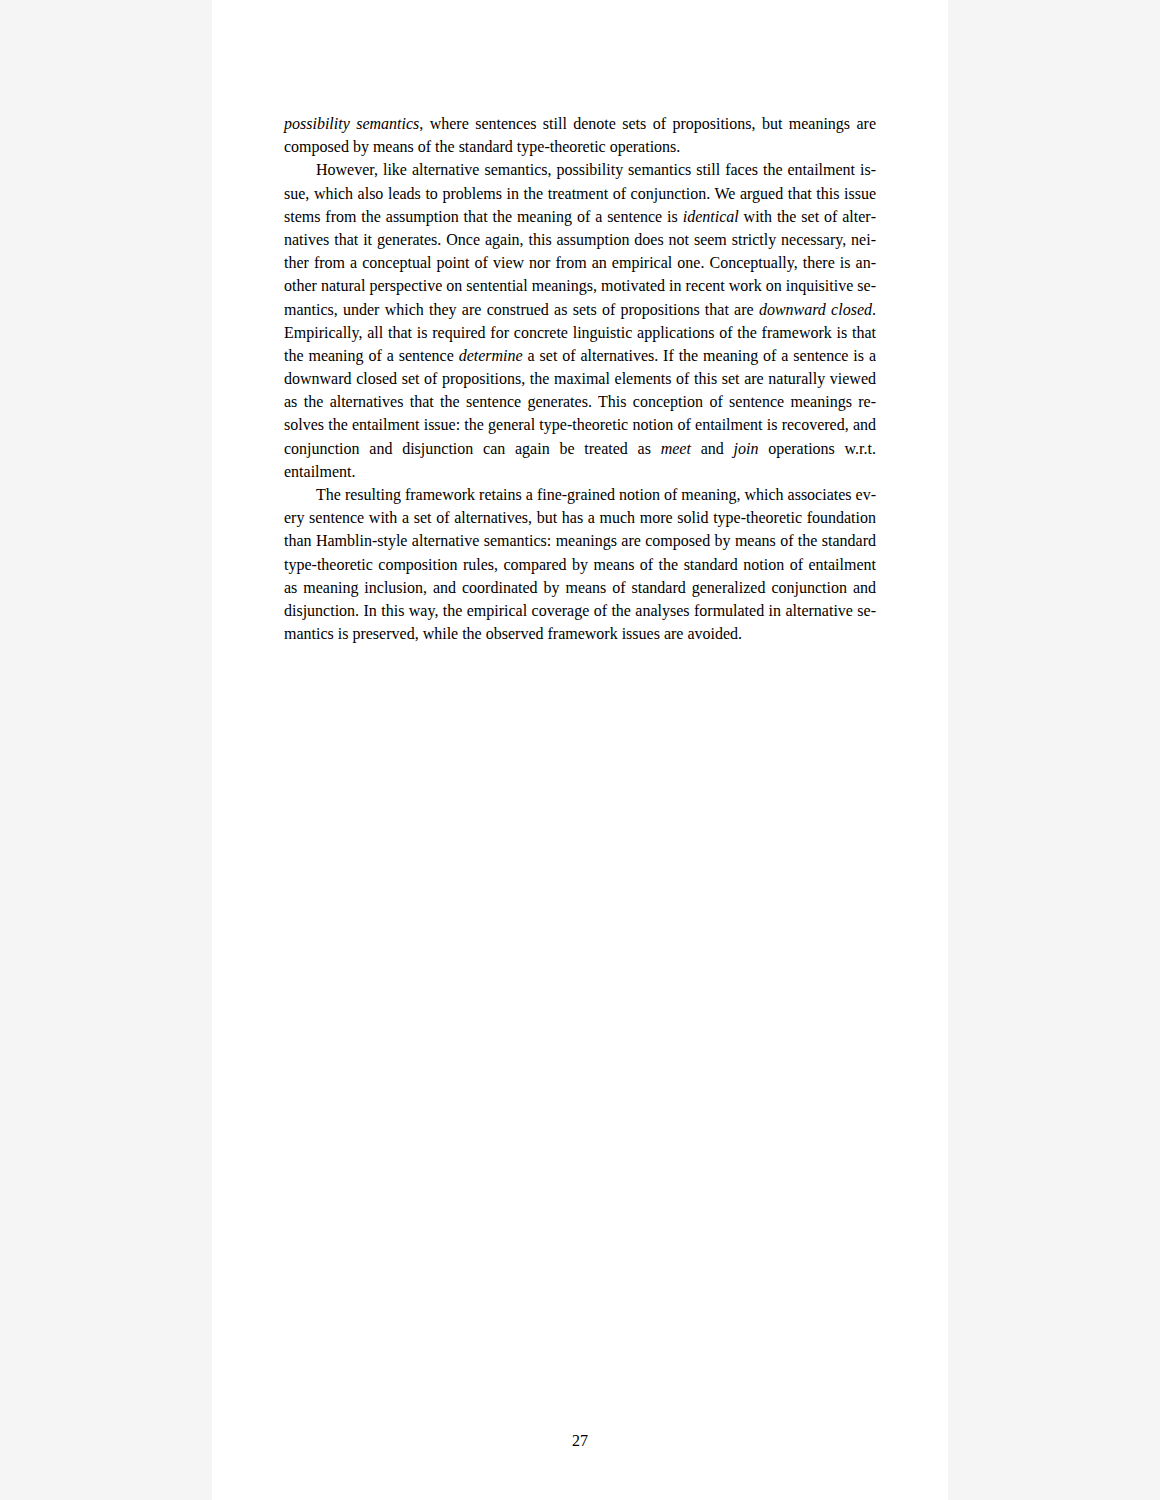possibility semantics, where sentences still denote sets of propositions, but meanings are composed by means of the standard type-theoretic operations.
However, like alternative semantics, possibility semantics still faces the entailment issue, which also leads to problems in the treatment of conjunction. We argued that this issue stems from the assumption that the meaning of a sentence is identical with the set of alternatives that it generates. Once again, this assumption does not seem strictly necessary, neither from a conceptual point of view nor from an empirical one. Conceptually, there is another natural perspective on sentential meanings, motivated in recent work on inquisitive semantics, under which they are construed as sets of propositions that are downward closed. Empirically, all that is required for concrete linguistic applications of the framework is that the meaning of a sentence determine a set of alternatives. If the meaning of a sentence is a downward closed set of propositions, the maximal elements of this set are naturally viewed as the alternatives that the sentence generates. This conception of sentence meanings resolves the entailment issue: the general type-theoretic notion of entailment is recovered, and conjunction and disjunction can again be treated as meet and join operations w.r.t. entailment.
The resulting framework retains a fine-grained notion of meaning, which associates every sentence with a set of alternatives, but has a much more solid type-theoretic foundation than Hamblin-style alternative semantics: meanings are composed by means of the standard type-theoretic composition rules, compared by means of the standard notion of entailment as meaning inclusion, and coordinated by means of standard generalized conjunction and disjunction. In this way, the empirical coverage of the analyses formulated in alternative semantics is preserved, while the observed framework issues are avoided.
27